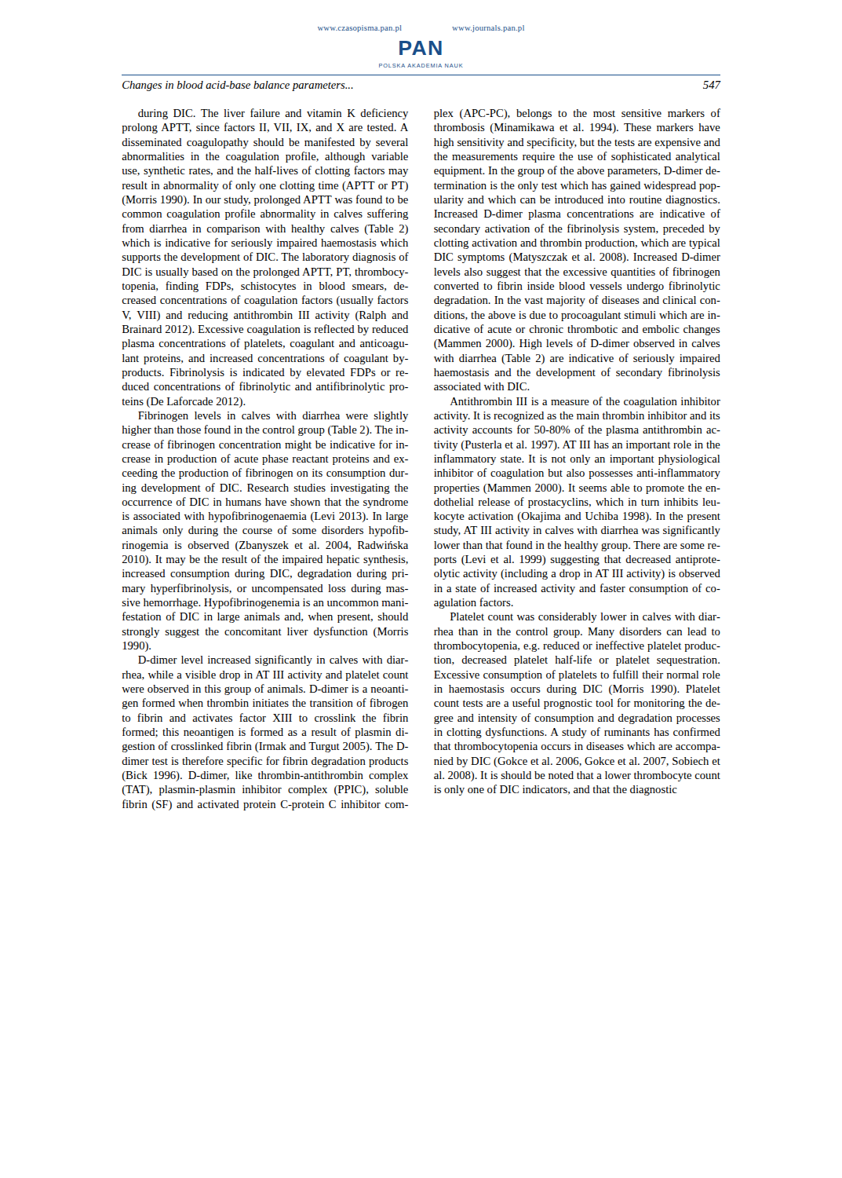www.czasopisma.pan.pl www.journals.pan.pl
PANPOLSKA AKADEMIA NAUK
Changes in blood acid-base balance parameters... 547
during DIC. The liver failure and vitamin K deficiency prolong APTT, since factors II, VII, IX, and X are tested. A disseminated coagulopathy should be manifested by several abnormalities in the coagulation profile, although variable use, synthetic rates, and the half-lives of clotting factors may result in abnormality of only one clotting time (APTT or PT) (Morris 1990). In our study, prolonged APTT was found to be common coagulation profile abnormality in calves suffering from diarrhea in comparison with healthy calves (Table 2) which is indicative for seriously impaired haemostasis which supports the development of DIC. The laboratory diagnosis of DIC is usually based on the prolonged APTT, PT, thrombocytopenia, finding FDPs, schistocytes in blood smears, decreased concentrations of coagulation factors (usually factors V, VIII) and reducing antithrombin III activity (Ralph and Brainard 2012). Excessive coagulation is reflected by reduced plasma concentrations of platelets, coagulant and anticoagulant proteins, and increased concentrations of coagulant by-products. Fibrinolysis is indicated by elevated FDPs or reduced concentrations of fibrinolytic and antifibrinolytic proteins (De Laforcade 2012).
Fibrinogen levels in calves with diarrhea were slightly higher than those found in the control group (Table 2). The increase of fibrinogen concentration might be indicative for increase in production of acute phase reactant proteins and exceeding the production of fibrinogen on its consumption during development of DIC. Research studies investigating the occurrence of DIC in humans have shown that the syndrome is associated with hypofibrinogenaemia (Levi 2013). In large animals only during the course of some disorders hypofibrinogemia is observed (Zbanyszek et al. 2004, Radwińska 2010). It may be the result of the impaired hepatic synthesis, increased consumption during DIC, degradation during primary hyperfibrinolysis, or uncompensated loss during massive hemorrhage. Hypofibrinogenemia is an uncommon manifestation of DIC in large animals and, when present, should strongly suggest the concomitant liver dysfunction (Morris 1990).
D-dimer level increased significantly in calves with diarrhea, while a visible drop in AT III activity and platelet count were observed in this group of animals. D-dimer is a neoantigen formed when thrombin initiates the transition of fibrogen to fibrin and activates factor XIII to crosslink the fibrin formed; this neoantigen is formed as a result of plasmin digestion of crosslinked fibrin (Irmak and Turgut 2005). The D-dimer test is therefore specific for fibrin degradation products (Bick 1996). D-dimer, like thrombin-antithrombin complex (TAT), plasmin-plasmin inhibitor complex (PPIC), soluble fibrin (SF) and activated protein C-protein C inhibitor complex (APC-PC), belongs to the most sensitive markers of thrombosis (Minamikawa et al. 1994). These markers have high sensitivity and specificity, but the tests are expensive and the measurements require the use of sophisticated analytical equipment. In the group of the above parameters, D-dimer determination is the only test which has gained widespread popularity and which can be introduced into routine diagnostics. Increased D-dimer plasma concentrations are indicative of secondary activation of the fibrinolysis system, preceded by clotting activation and thrombin production, which are typical DIC symptoms (Matyszczak et al. 2008). Increased D-dimer levels also suggest that the excessive quantities of fibrinogen converted to fibrin inside blood vessels undergo fibrinolytic degradation. In the vast majority of diseases and clinical conditions, the above is due to procoagulant stimuli which are indicative of acute or chronic thrombotic and embolic changes (Mammen 2000). High levels of D-dimer observed in calves with diarrhea (Table 2) are indicative of seriously impaired haemostasis and the development of secondary fibrinolysis associated with DIC.
Antithrombin III is a measure of the coagulation inhibitor activity. It is recognized as the main thrombin inhibitor and its activity accounts for 50-80% of the plasma antithrombin activity (Pusterla et al. 1997). AT III has an important role in the inflammatory state. It is not only an important physiological inhibitor of coagulation but also possesses anti-inflammatory properties (Mammen 2000). It seems able to promote the endothelial release of prostacyclins, which in turn inhibits leukocyte activation (Okajima and Uchiba 1998). In the present study, AT III activity in calves with diarrhea was significantly lower than that found in the healthy group. There are some reports (Levi et al. 1999) suggesting that decreased antiproteolytic activity (including a drop in AT III activity) is observed in a state of increased activity and faster consumption of coagulation factors.
Platelet count was considerably lower in calves with diarrhea than in the control group. Many disorders can lead to thrombocytopenia, e.g. reduced or ineffective platelet production, decreased platelet half-life or platelet sequestration. Excessive consumption of platelets to fulfill their normal role in haemostasis occurs during DIC (Morris 1990). Platelet count tests are a useful prognostic tool for monitoring the degree and intensity of consumption and degradation processes in clotting dysfunctions. A study of ruminants has confirmed that thrombocytopenia occurs in diseases which are accompanied by DIC (Gokce et al. 2006, Gokce et al. 2007, Sobiech et al. 2008). It is should be noted that a lower thrombocyte count is only one of DIC indicators, and that the diagnostic